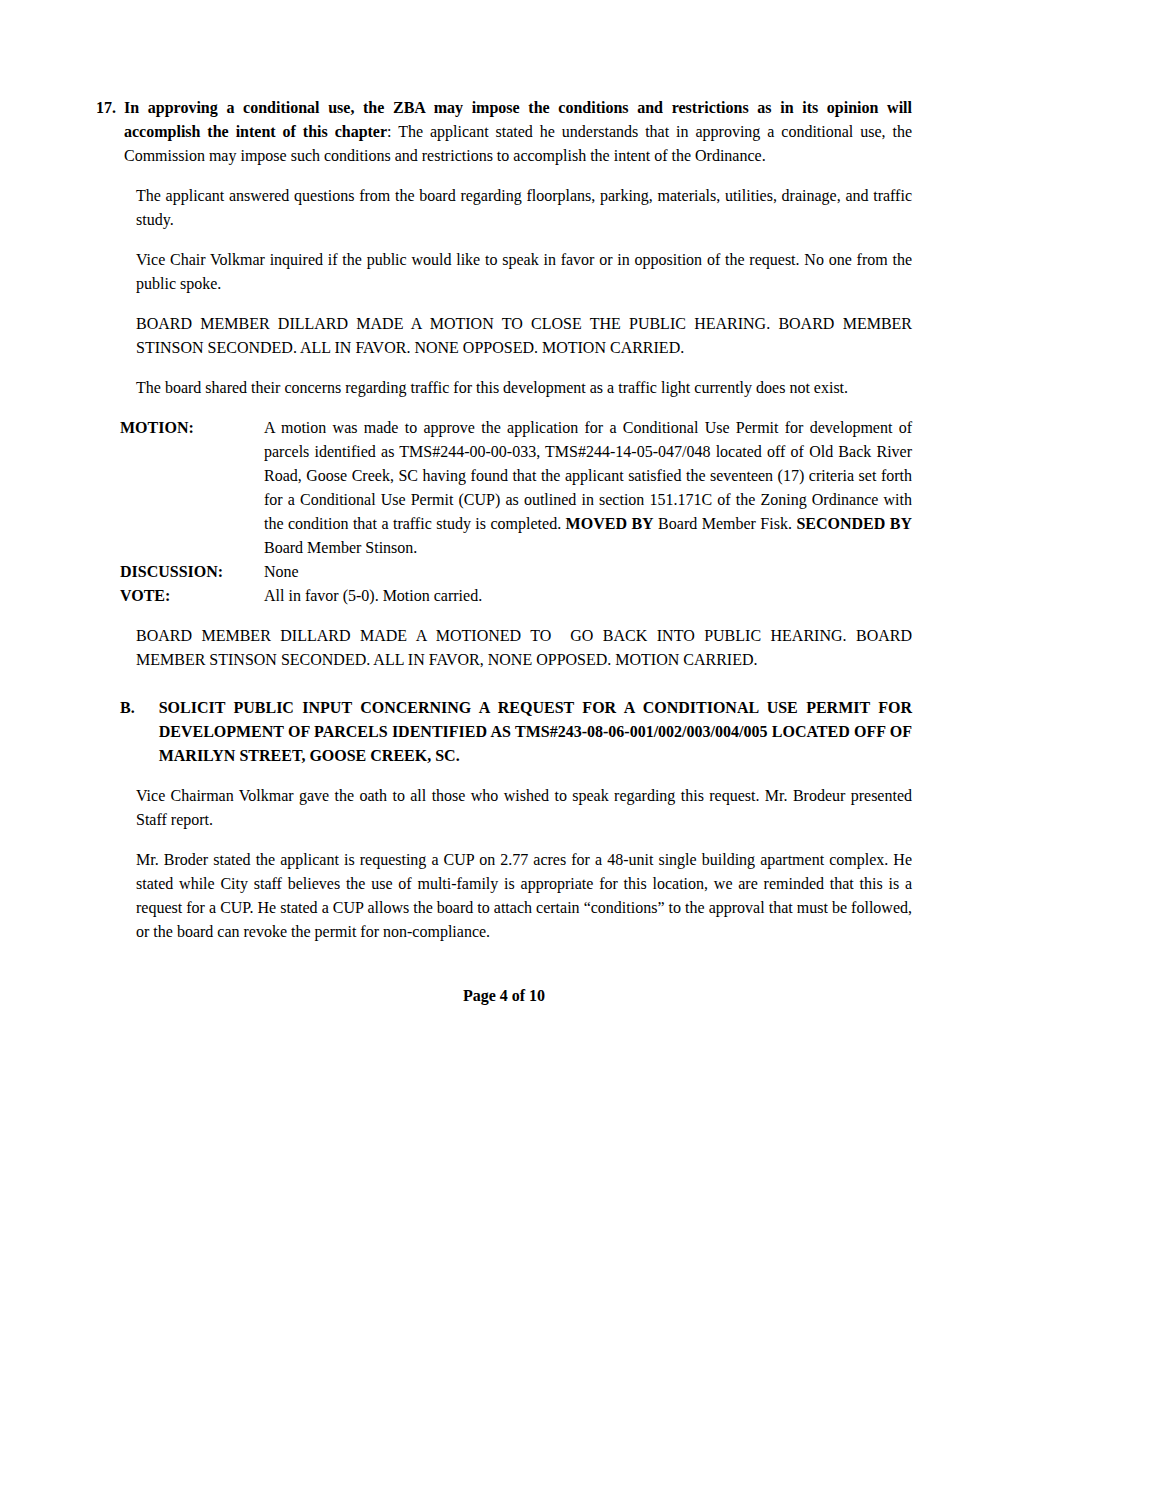17.
In approving a conditional use, the ZBA may impose the conditions and restrictions as in its opinion will accomplish the intent of this chapter: The applicant stated he understands that in approving a conditional use, the Commission may impose such conditions and restrictions to accomplish the intent of the Ordinance.
The applicant answered questions from the board regarding floorplans, parking, materials, utilities, drainage, and traffic study.
Vice Chair Volkmar inquired if the public would like to speak in favor or in opposition of the request. No one from the public spoke.
BOARD MEMBER DILLARD MADE A MOTION TO CLOSE THE PUBLIC HEARING. BOARD MEMBER STINSON SECONDED. ALL IN FAVOR. NONE OPPOSED. MOTION CARRIED.
The board shared their concerns regarding traffic for this development as a traffic light currently does not exist.
| MOTION: | A motion was made to approve the application for a Conditional Use Permit for development of parcels identified as TMS#244-00-00-033, TMS#244-14-05-047/048 located off of Old Back River Road, Goose Creek, SC having found that the applicant satisfied the seventeen (17) criteria set forth for a Conditional Use Permit (CUP) as outlined in section 151.171C of the Zoning Ordinance with the condition that a traffic study is completed. MOVED BY Board Member Fisk. SECONDED BY Board Member Stinson. |
| DISCUSSION: | None |
| VOTE: | All in favor (5-0). Motion carried. |
BOARD MEMBER DILLARD MADE A MOTIONED TO GO BACK INTO PUBLIC HEARING. BOARD MEMBER STINSON SECONDED. ALL IN FAVOR, NONE OPPOSED. MOTION CARRIED.
B.
SOLICIT PUBLIC INPUT CONCERNING A REQUEST FOR A CONDITIONAL USE PERMIT FOR DEVELOPMENT OF PARCELS IDENTIFIED AS TMS#243-08-06-001/002/003/004/005 LOCATED OFF OF MARILYN STREET, GOOSE CREEK, SC.
Vice Chairman Volkmar gave the oath to all those who wished to speak regarding this request. Mr. Brodeur presented Staff report.
Mr. Broder stated the applicant is requesting a CUP on 2.77 acres for a 48-unit single building apartment complex. He stated while City staff believes the use of multi-family is appropriate for this location, we are reminded that this is a request for a CUP. He stated a CUP allows the board to attach certain “conditions” to the approval that must be followed, or the board can revoke the permit for non-compliance.
Page 4 of 10